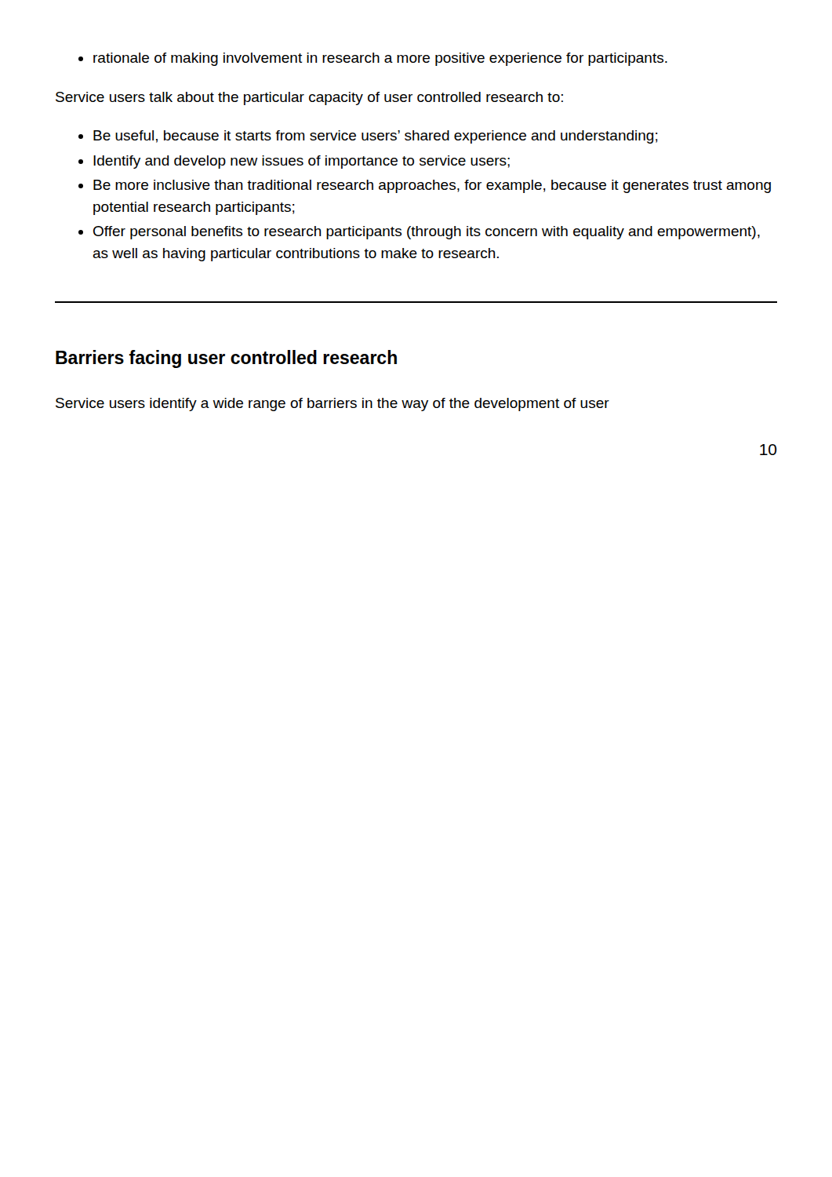rationale of making involvement in research a more positive experience for participants.
Service users talk about the particular capacity of user controlled research to:
Be useful, because it starts from service users’ shared experience and understanding;
Identify and develop new issues of importance to service users;
Be more inclusive than traditional research approaches, for example, because it generates trust among potential research participants;
Offer personal benefits to research participants (through its concern with equality and empowerment), as well as having particular contributions to make to research.
Barriers facing user controlled research
Service users identify a wide range of barriers in the way of the development of user
10